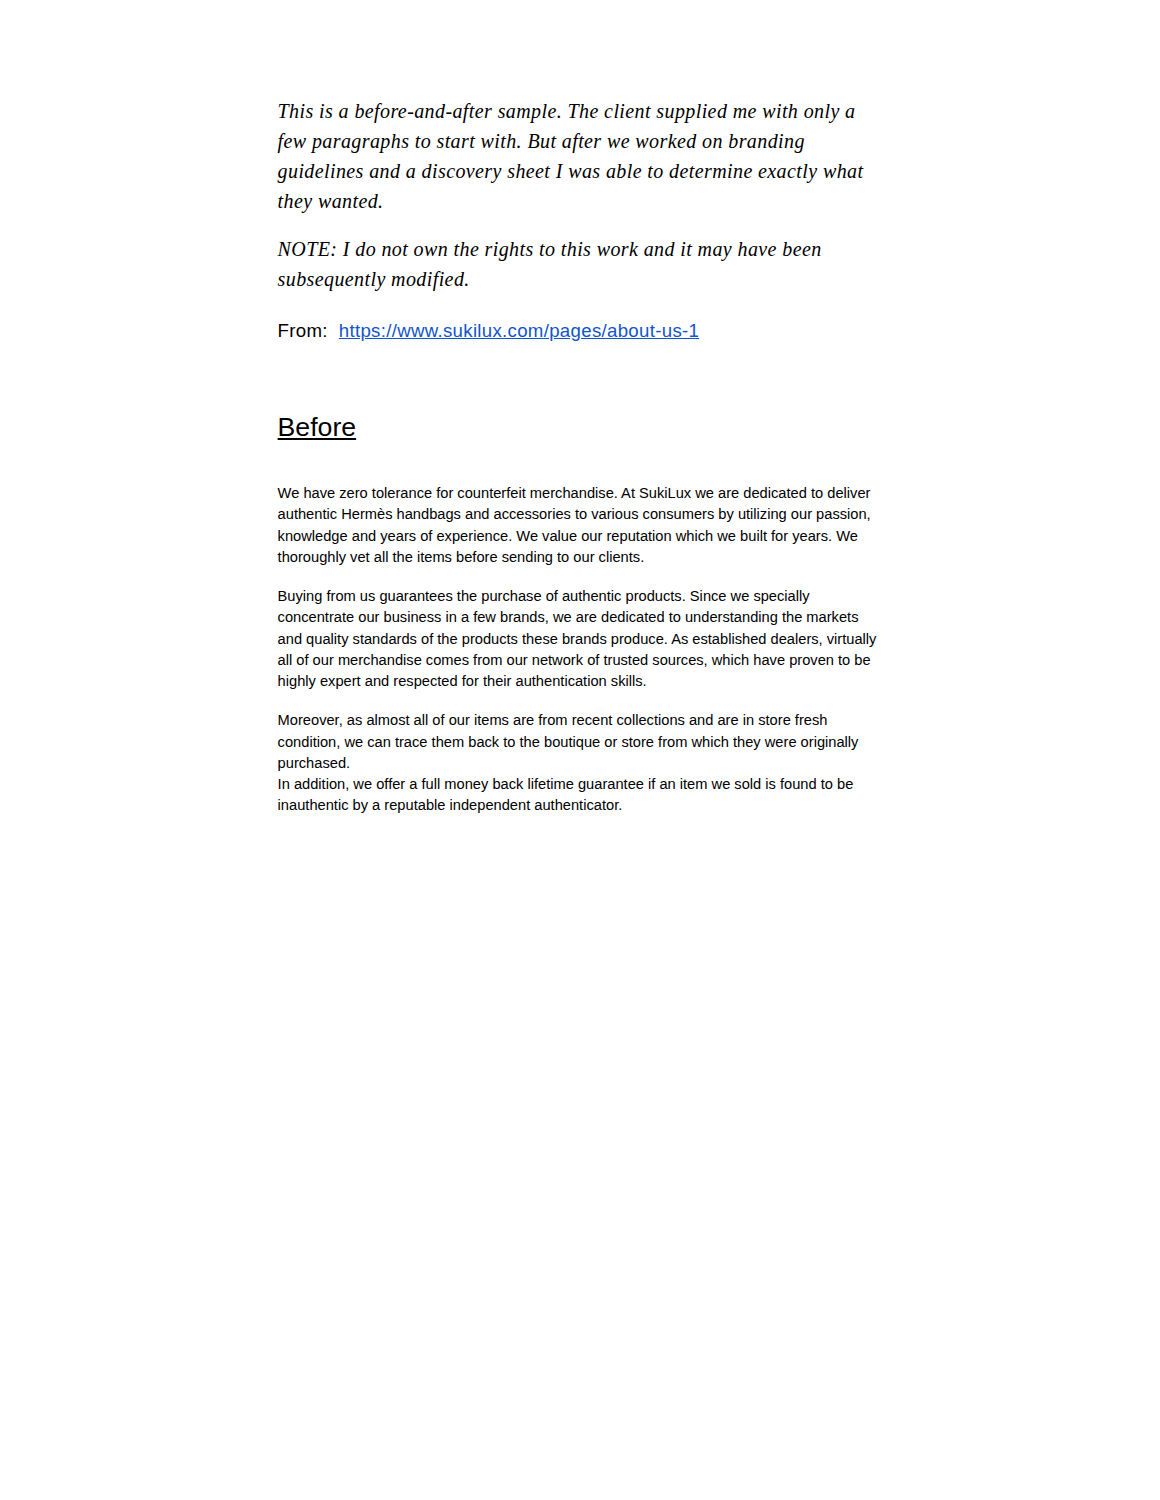This is a before-and-after sample. The client supplied me with only a few paragraphs to start with. But after we worked on branding guidelines and a discovery sheet I was able to determine exactly what they wanted.
NOTE: I do not own the rights to this work and it may have been subsequently modified.
From: https://www.sukilux.com/pages/about-us-1
Before
We have zero tolerance for counterfeit merchandise. At SukiLux we are dedicated to deliver authentic Hermès handbags and accessories to various consumers by utilizing our passion, knowledge and years of experience. We value our reputation which we built for years. We thoroughly vet all the items before sending to our clients.
Buying from us guarantees the purchase of authentic products. Since we specially concentrate our business in a few brands, we are dedicated to understanding the markets and quality standards of the products these brands produce. As established dealers, virtually all of our merchandise comes from our network of trusted sources, which have proven to be highly expert and respected for their authentication skills.
Moreover, as almost all of our items are from recent collections and are in store fresh condition, we can trace them back to the boutique or store from which they were originally purchased.
In addition, we offer a full money back lifetime guarantee if an item we sold is found to be inauthentic by a reputable independent authenticator.